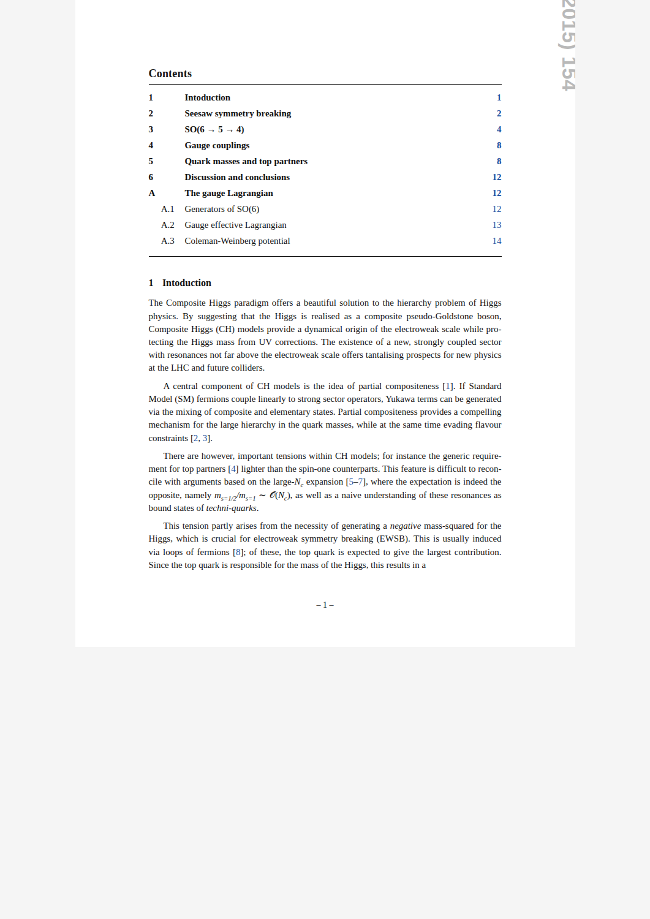JHEP12 (2015) 154
Contents
| 1 | Intoduction | 1 |
| 2 | Seesaw symmetry breaking | 2 |
| 3 | SO(6 → 5 → 4) | 4 |
| 4 | Gauge couplings | 8 |
| 5 | Quark masses and top partners | 8 |
| 6 | Discussion and conclusions | 12 |
| A | The gauge Lagrangian | 12 |
| A.1 | Generators of SO(6) | 12 |
| A.2 | Gauge effective Lagrangian | 13 |
| A.3 | Coleman-Weinberg potential | 14 |
1 Intoduction
The Composite Higgs paradigm offers a beautiful solution to the hierarchy problem of Higgs physics. By suggesting that the Higgs is realised as a composite pseudo-Goldstone boson, Composite Higgs (CH) models provide a dynamical origin of the electroweak scale while protecting the Higgs mass from UV corrections. The existence of a new, strongly coupled sector with resonances not far above the electroweak scale offers tantalising prospects for new physics at the LHC and future colliders.
A central component of CH models is the idea of partial compositeness [1]. If Standard Model (SM) fermions couple linearly to strong sector operators, Yukawa terms can be generated via the mixing of composite and elementary states. Partial compositeness provides a compelling mechanism for the large hierarchy in the quark masses, while at the same time evading flavour constraints [2, 3].
There are however, important tensions within CH models; for instance the generic requirement for top partners [4] lighter than the spin-one counterparts. This feature is difficult to reconcile with arguments based on the large-Nc expansion [5–7], where the expectation is indeed the opposite, namely ms=1/2/ms=1 ∼ 𝒪(Nc), as well as a naive understanding of these resonances as bound states of techni-quarks.
This tension partly arises from the necessity of generating a negative mass-squared for the Higgs, which is crucial for electroweak symmetry breaking (EWSB). This is usually induced via loops of fermions [8]; of these, the top quark is expected to give the largest contribution. Since the top quark is responsible for the mass of the Higgs, this results in a
– 1 –